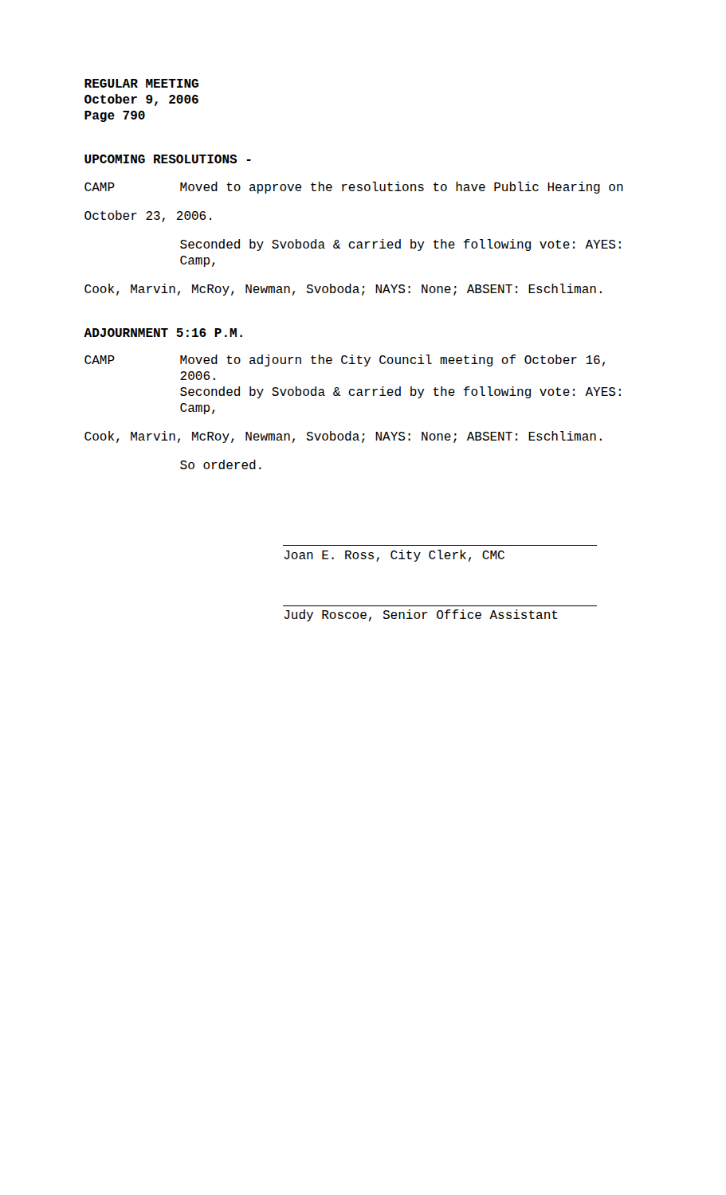REGULAR MEETING
October 9, 2006
Page 790
UPCOMING RESOLUTIONS -
CAMP
Moved to approve the resolutions to have Public Hearing on
October 23, 2006.
Seconded by Svoboda & carried by the following vote: AYES: Camp,
Cook, Marvin, McRoy, Newman, Svoboda; NAYS: None; ABSENT: Eschliman.
ADJOURNMENT 5:16 P.M.
CAMP
Moved to adjourn the City Council meeting of October 16, 2006.
Seconded by Svoboda & carried by the following vote: AYES: Camp,
Cook, Marvin, McRoy, Newman, Svoboda; NAYS: None; ABSENT: Eschliman.
So ordered.
Joan E. Ross, City Clerk, CMC
Judy Roscoe, Senior Office Assistant